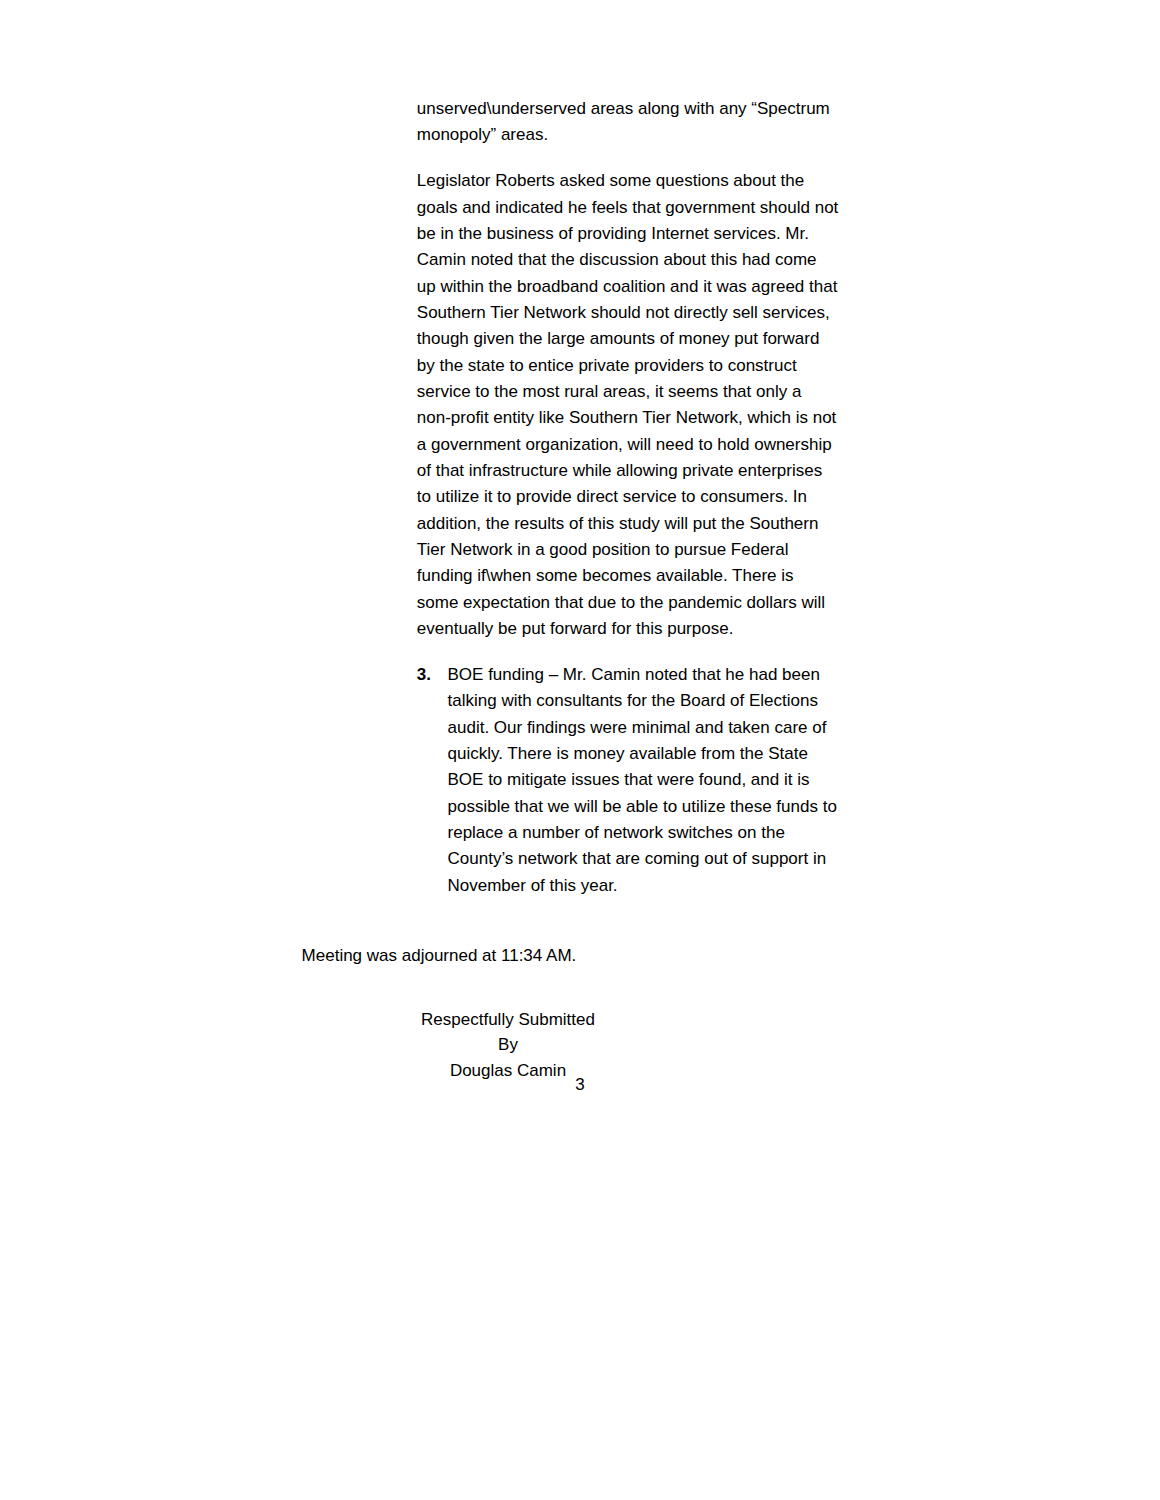unserved\underserved areas along with any “Spectrum monopoly” areas.
Legislator Roberts asked some questions about the goals and indicated he feels that government should not be in the business of providing Internet services. Mr. Camin noted that the discussion about this had come up within the broadband coalition and it was agreed that Southern Tier Network should not directly sell services, though given the large amounts of money put forward by the state to entice private providers to construct service to the most rural areas, it seems that only a non-profit entity like Southern Tier Network, which is not a government organization, will need to hold ownership of that infrastructure while allowing private enterprises to utilize it to provide direct service to consumers. In addition, the results of this study will put the Southern Tier Network in a good position to pursue Federal funding if\when some becomes available. There is some expectation that due to the pandemic dollars will eventually be put forward for this purpose.
3. BOE funding – Mr. Camin noted that he had been talking with consultants for the Board of Elections audit. Our findings were minimal and taken care of quickly. There is money available from the State BOE to mitigate issues that were found, and it is possible that we will be able to utilize these funds to replace a number of network switches on the County’s network that are coming out of support in November of this year.
Meeting was adjourned at 11:34 AM.
Respectfully Submitted
By
Douglas Camin
3